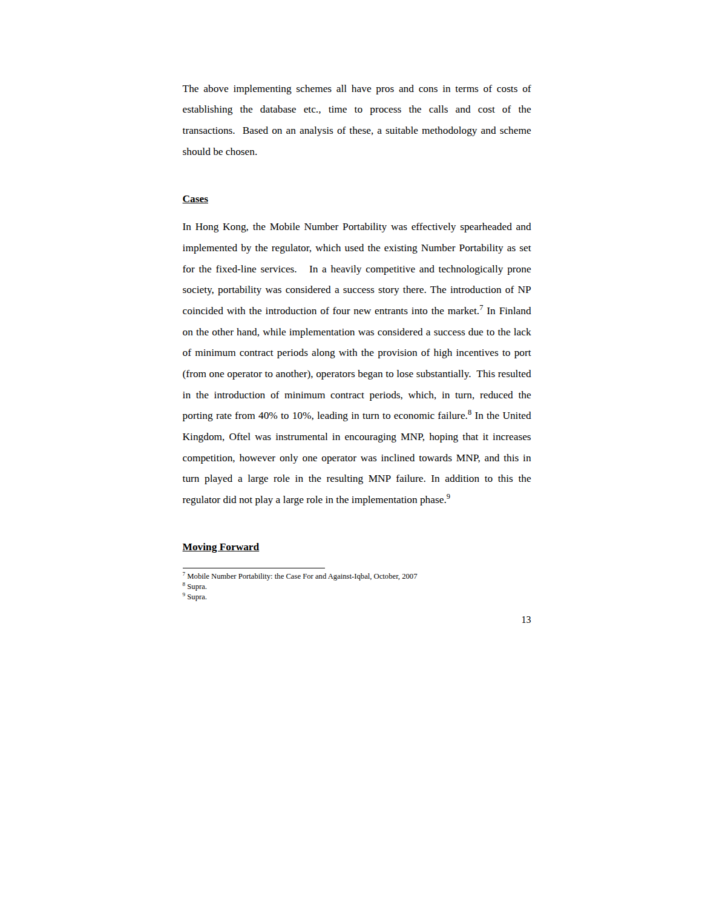The above implementing schemes all have pros and cons in terms of costs of establishing the database etc., time to process the calls and cost of the transactions. Based on an analysis of these, a suitable methodology and scheme should be chosen.
Cases
In Hong Kong, the Mobile Number Portability was effectively spearheaded and implemented by the regulator, which used the existing Number Portability as set for the fixed-line services. In a heavily competitive and technologically prone society, portability was considered a success story there. The introduction of NP coincided with the introduction of four new entrants into the market.7 In Finland on the other hand, while implementation was considered a success due to the lack of minimum contract periods along with the provision of high incentives to port (from one operator to another), operators began to lose substantially. This resulted in the introduction of minimum contract periods, which, in turn, reduced the porting rate from 40% to 10%, leading in turn to economic failure.8 In the United Kingdom, Oftel was instrumental in encouraging MNP, hoping that it increases competition, however only one operator was inclined towards MNP, and this in turn played a large role in the resulting MNP failure. In addition to this the regulator did not play a large role in the implementation phase.9
Moving Forward
7 Mobile Number Portability: the Case For and Against-Iqbal, October, 2007
8 Supra.
9 Supra.
13